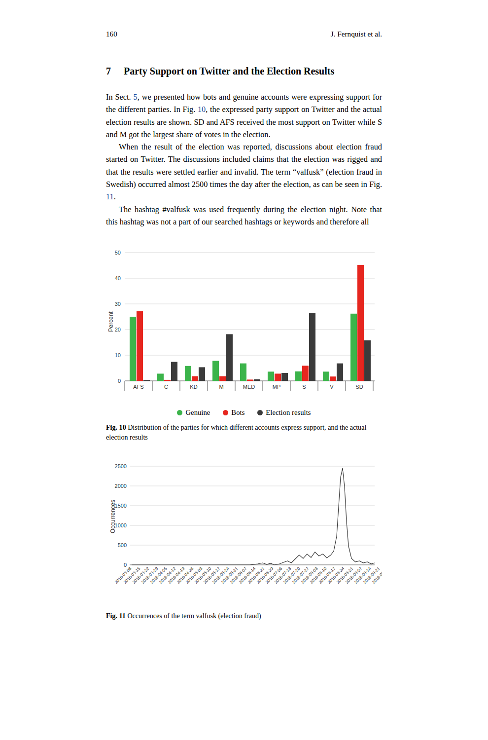160
J. Fernquist et al.
7 Party Support on Twitter and the Election Results
In Sect. 5, we presented how bots and genuine accounts were expressing support for the different parties. In Fig. 10, the expressed party support on Twitter and the actual election results are shown. SD and AFS received the most support on Twitter while S and M got the largest share of votes in the election.
When the result of the election was reported, discussions about election fraud started on Twitter. The discussions included claims that the election was rigged and that the results were settled earlier and invalid. The term “valfusk” (election fraud in Swedish) occurred almost 2500 times the day after the election, as can be seen in Fig. 11.
The hashtag #valfusk was used frequently during the election night. Note that this hashtag was not a part of our searched hashtags or keywords and therefore all
50 40 30 20 10 0 Percent AFS C KD M MED MP S V SD
Genuine Bots Election results
Fig. 10 Distribution of the parties for which different accounts express support, and the actual election results
2500 2000 1500 1000 500 0 Occurrences 2018-03-08 2018-03-15 2018-03-22 2018-03-29 2018-04-05 2018-04-12 2018-04-19 2018-04-26 2018-05-03 2018-05-10 2018-05-17 2018-05-24 2018-05-31 2018-06-07 2018-06-14 2018-06-21 2018-06-29 2018-07-06 2018-07-13 2018-07-20 2018-07-27 2018-08-03 2018-08-10 2018-08-17 2018-08-24 2018-08-31 2018-09-07 2018-09-14 2018-09-21 2018-09-28
Fig. 11 Occurrences of the term valfusk (election fraud)